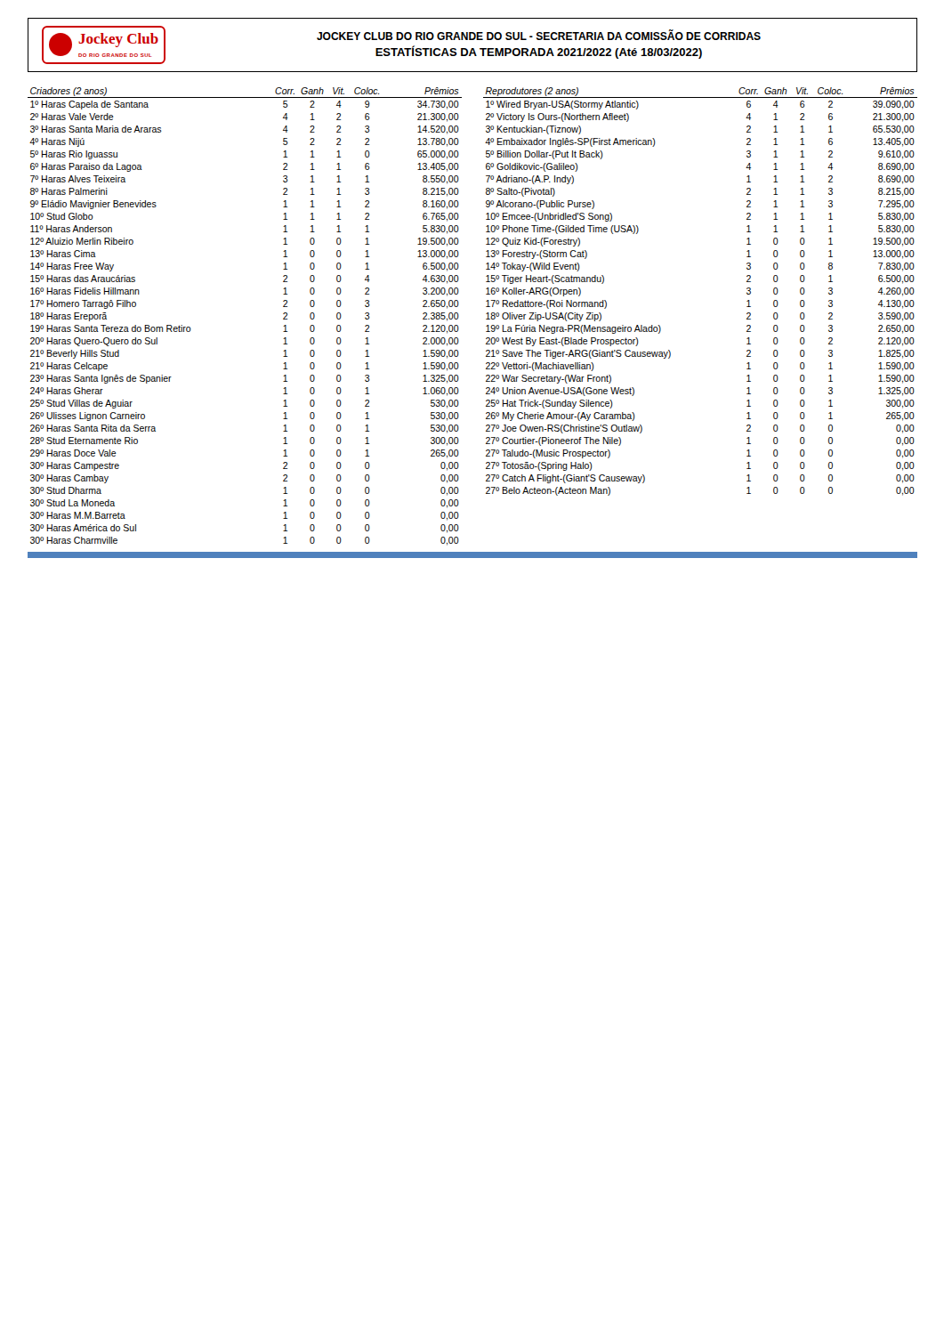Jockey Club
DO RIO GRANDE DO SUL
JOCKEY CLUB DO RIO GRANDE DO SUL - SECRETARIA DA COMISSÃO DE CORRIDAS
ESTATÍSTICAS DA TEMPORADA 2021/2022 (Até 18/03/2022)
| Criadores (2 anos) | Corr. | Ganh | Vit. | Coloc. | Prêmios |
| --- | --- | --- | --- | --- | --- |
| 1º Haras Capela de Santana | 5 | 2 | 4 | 9 | 34.730,00 |
| 2º Haras Vale Verde | 4 | 1 | 2 | 6 | 21.300,00 |
| 3º Haras Santa Maria de Araras | 4 | 2 | 2 | 3 | 14.520,00 |
| 4º Haras Nijú | 5 | 2 | 2 | 2 | 13.780,00 |
| 5º Haras Rio Iguassu | 1 | 1 | 1 | 0 | 65.000,00 |
| 6º Haras Paraiso da Lagoa | 2 | 1 | 1 | 6 | 13.405,00 |
| 7º Haras Alves Teixeira | 3 | 1 | 1 | 1 | 8.550,00 |
| 8º Haras Palmerini | 2 | 1 | 1 | 3 | 8.215,00 |
| 9º Eládio Mavignier Benevides | 1 | 1 | 1 | 2 | 8.160,00 |
| 10º Stud Globo | 1 | 1 | 1 | 2 | 6.765,00 |
| 11º Haras Anderson | 1 | 1 | 1 | 1 | 5.830,00 |
| 12º Aluizio Merlin Ribeiro | 1 | 0 | 0 | 1 | 19.500,00 |
| 13º Haras Cima | 1 | 0 | 0 | 1 | 13.000,00 |
| 14º Haras Free Way | 1 | 0 | 0 | 1 | 6.500,00 |
| 15º Haras das Araucárias | 2 | 0 | 0 | 4 | 4.630,00 |
| 16º Haras Fidelis Hillmann | 1 | 0 | 0 | 2 | 3.200,00 |
| 17º Homero Tarragô Filho | 2 | 0 | 0 | 3 | 2.650,00 |
| 18º Haras Ereporã | 2 | 0 | 0 | 3 | 2.385,00 |
| 19º Haras Santa Tereza do Bom Retiro | 1 | 0 | 0 | 2 | 2.120,00 |
| 20º Haras Quero-Quero do Sul | 1 | 0 | 0 | 1 | 2.000,00 |
| 21º Beverly Hills Stud | 1 | 0 | 0 | 1 | 1.590,00 |
| 21º Haras Celcape | 1 | 0 | 0 | 1 | 1.590,00 |
| 23º Haras Santa Ignês de Spanier | 1 | 0 | 0 | 3 | 1.325,00 |
| 24º Haras Gherar | 1 | 0 | 0 | 1 | 1.060,00 |
| 25º Stud Villas de Aguiar | 1 | 0 | 0 | 2 | 530,00 |
| 26º Ulisses Lignon Carneiro | 1 | 0 | 0 | 1 | 530,00 |
| 26º Haras Santa Rita da Serra | 1 | 0 | 0 | 1 | 530,00 |
| 28º Stud Eternamente Rio | 1 | 0 | 0 | 1 | 300,00 |
| 29º Haras Doce Vale | 1 | 0 | 0 | 1 | 265,00 |
| 30º Haras Campestre | 2 | 0 | 0 | 0 | 0,00 |
| 30º Haras Cambay | 2 | 0 | 0 | 0 | 0,00 |
| 30º Stud Dharma | 1 | 0 | 0 | 0 | 0,00 |
| 30º Stud La Moneda | 1 | 0 | 0 | 0 | 0,00 |
| 30º Haras M.M.Barreta | 1 | 0 | 0 | 0 | 0,00 |
| 30º Haras América do Sul | 1 | 0 | 0 | 0 | 0,00 |
| 30º Haras Charmville | 1 | 0 | 0 | 0 | 0,00 |
| Reprodutores (2 anos) | Corr. | Ganh | Vit. | Coloc. | Prêmios |
| --- | --- | --- | --- | --- | --- |
| 1º Wired Bryan-USA(Stormy Atlantic) | 6 | 4 | 6 | 2 | 39.090,00 |
| 2º Victory Is Ours-(Northern Afleet) | 4 | 1 | 2 | 6 | 21.300,00 |
| 3º Kentuckian-(Tiznow) | 2 | 1 | 1 | 1 | 65.530,00 |
| 4º Embaixador Inglês-SP(First American) | 2 | 1 | 1 | 6 | 13.405,00 |
| 5º Billion Dollar-(Put It Back) | 3 | 1 | 1 | 2 | 9.610,00 |
| 6º Goldikovic-(Galileo) | 4 | 1 | 1 | 4 | 8.690,00 |
| 7º Adriano-(A.P. Indy) | 1 | 1 | 1 | 2 | 8.690,00 |
| 8º Salto-(Pivotal) | 2 | 1 | 1 | 3 | 8.215,00 |
| 9º Alcorano-(Public Purse) | 2 | 1 | 1 | 3 | 7.295,00 |
| 10º Emcee-(Unbridled'S Song) | 2 | 1 | 1 | 1 | 5.830,00 |
| 10º Phone Time-(Gilded Time (USA)) | 1 | 1 | 1 | 1 | 5.830,00 |
| 12º Quiz Kid-(Forestry) | 1 | 0 | 0 | 1 | 19.500,00 |
| 13º Forestry-(Storm Cat) | 1 | 0 | 0 | 1 | 13.000,00 |
| 14º Tokay-(Wild Event) | 3 | 0 | 0 | 8 | 7.830,00 |
| 15º Tiger Heart-(Scatmandu) | 2 | 0 | 0 | 1 | 6.500,00 |
| 16º Koller-ARG(Orpen) | 3 | 0 | 0 | 3 | 4.260,00 |
| 17º Redattore-(Roi Normand) | 1 | 0 | 0 | 3 | 4.130,00 |
| 18º Oliver Zip-USA(City Zip) | 2 | 0 | 0 | 2 | 3.590,00 |
| 19º La Fúria Negra-PR(Mensageiro Alado) | 2 | 0 | 0 | 3 | 2.650,00 |
| 20º West By East-(Blade Prospector) | 1 | 0 | 0 | 2 | 2.120,00 |
| 21º Save The Tiger-ARG(Giant'S Causeway) | 2 | 0 | 0 | 3 | 1.825,00 |
| 22º Vettori-(Machiavellian) | 1 | 0 | 0 | 1 | 1.590,00 |
| 22º War Secretary-(War Front) | 1 | 0 | 0 | 1 | 1.590,00 |
| 24º Union Avenue-USA(Gone West) | 1 | 0 | 0 | 3 | 1.325,00 |
| 25º Hat Trick-(Sunday Silence) | 1 | 0 | 0 | 1 | 300,00 |
| 26º My Cherie Amour-(Ay Caramba) | 1 | 0 | 0 | 1 | 265,00 |
| 27º Joe Owen-RS(Christine'S Outlaw) | 2 | 0 | 0 | 0 | 0,00 |
| 27º Courtier-(Pioneerof The Nile) | 1 | 0 | 0 | 0 | 0,00 |
| 27º Taludo-(Music Prospector) | 1 | 0 | 0 | 0 | 0,00 |
| 27º Totosão-(Spring Halo) | 1 | 0 | 0 | 0 | 0,00 |
| 27º Catch A Flight-(Giant'S Causeway) | 1 | 0 | 0 | 0 | 0,00 |
| 27º Belo Acteon-(Acteon Man) | 1 | 0 | 0 | 0 | 0,00 |